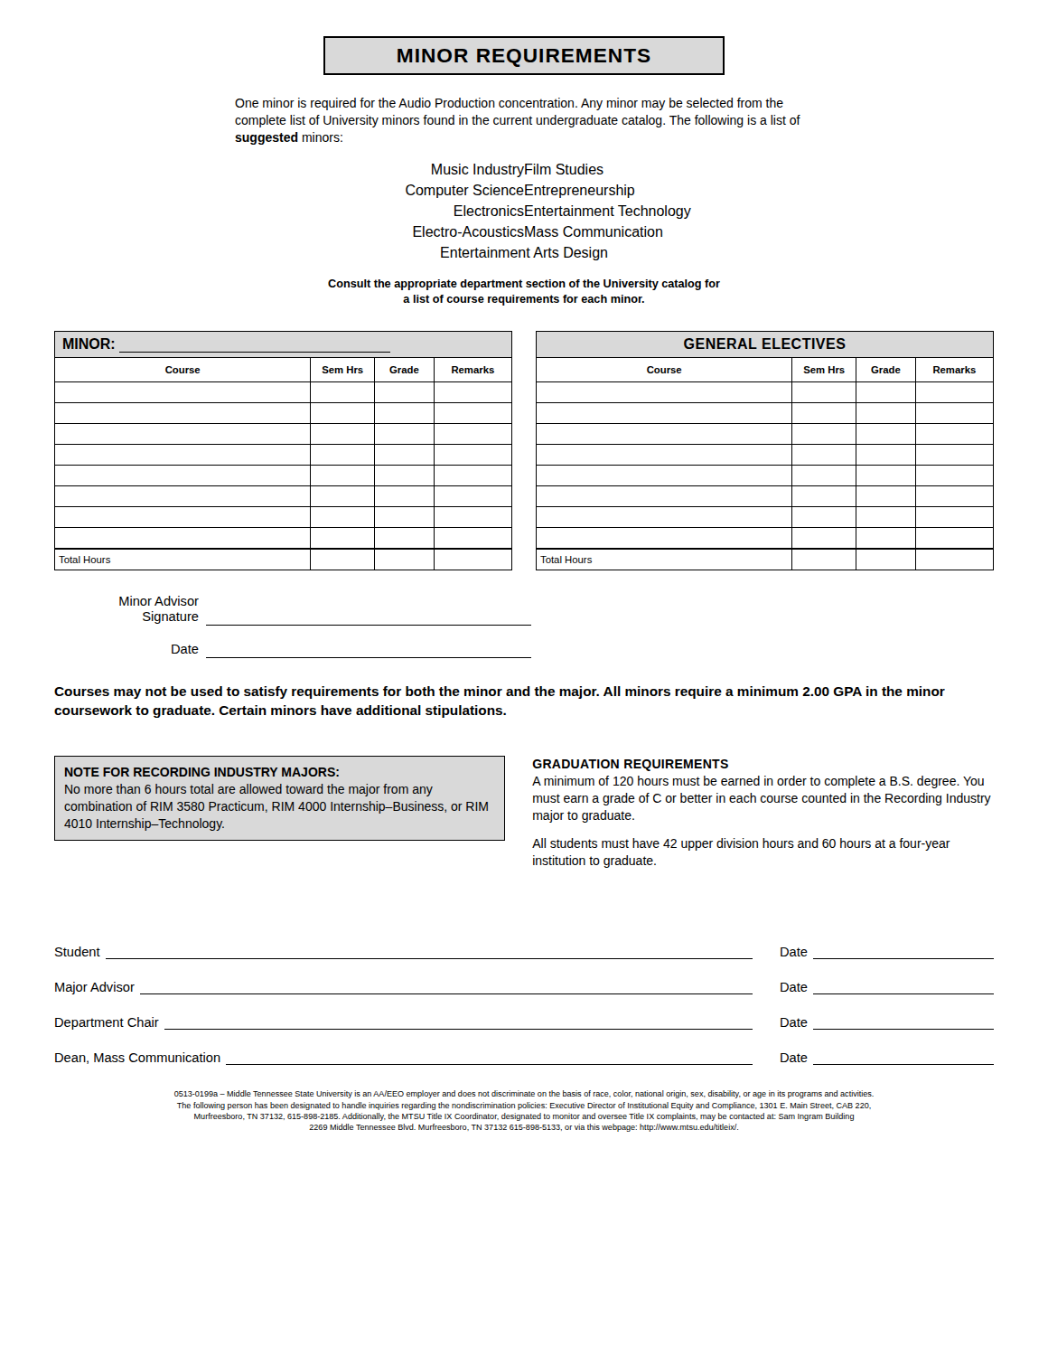MINOR REQUIREMENTS
One minor is required for the Audio Production concentration. Any minor may be selected from the complete list of University minors found in the current undergraduate catalog. The following is a list of suggested minors:
| Music Industry | Film Studies |
| Computer Science | Entrepreneurship |
| Electronics | Entertainment Technology |
| Electro-Acoustics | Mass Communication |
Entertainment Arts Design
Consult the appropriate department section of the University catalog for
a list of course requirements for each minor.
MINOR:
| Course | Sem Hrs | Grade | Remarks |
| --- | --- | --- | --- |
| Total Hours | | | |
GENERAL ELECTIVES
| Course | Sem Hrs | Grade | Remarks |
| --- | --- | --- | --- |
| Total Hours | | | |
Minor Advisor
Signature
Date
Courses may not be used to satisfy requirements for both the minor and the major. All minors require a minimum 2.00 GPA in the minor coursework to graduate. Certain minors have additional stipulations.
NOTE FOR RECORDING INDUSTRY MAJORS:
No more than 6 hours total are allowed toward the major from any combination of RIM 3580 Practicum, RIM 4000 Internship–Business, or RIM 4010 Internship–Technology.
GRADUATION REQUIREMENTS
A minimum of 120 hours must be earned in order to complete a B.S. degree. You must earn a grade of C or better in each course counted in the Recording Industry major to graduate.
All students must have 42 upper division hours and 60 hours at a four-year institution to graduate.
Student Date
Major Advisor Date
Department Chair Date
Dean, Mass Communication Date
0513-0199a – Middle Tennessee State University is an AA/EEO employer and does not discriminate on the basis of race, color, national origin, sex, disability, or age in its programs and activities.
The following person has been designated to handle inquiries regarding the nondiscrimination policies: Executive Director of Institutional Equity and Compliance, 1301 E. Main Street, CAB 220,
Murfreesboro, TN 37132, 615-898-2185. Additionally, the MTSU Title IX Coordinator, designated to monitor and oversee Title IX complaints, may be contacted at: Sam Ingram Building
2269 Middle Tennessee Blvd. Murfreesboro, TN 37132 615-898-5133, or via this webpage: http://www.mtsu.edu/titleix/.